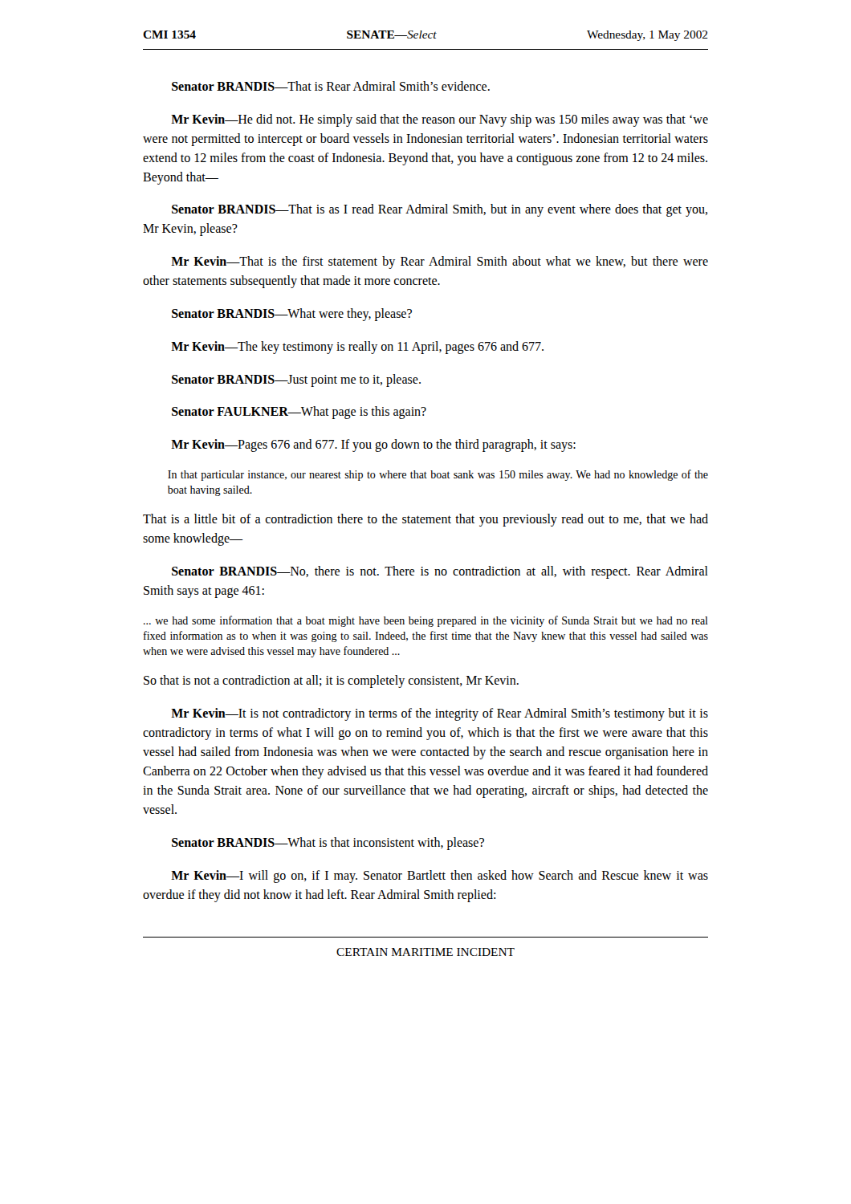CMI 1354 SENATE—Select Wednesday, 1 May 2002
Senator BRANDIS—That is Rear Admiral Smith’s evidence.
Mr Kevin—He did not. He simply said that the reason our Navy ship was 150 miles away was that ‘we were not permitted to intercept or board vessels in Indonesian territorial waters’. Indonesian territorial waters extend to 12 miles from the coast of Indonesia. Beyond that, you have a contiguous zone from 12 to 24 miles. Beyond that—
Senator BRANDIS—That is as I read Rear Admiral Smith, but in any event where does that get you, Mr Kevin, please?
Mr Kevin—That is the first statement by Rear Admiral Smith about what we knew, but there were other statements subsequently that made it more concrete.
Senator BRANDIS—What were they, please?
Mr Kevin—The key testimony is really on 11 April, pages 676 and 677.
Senator BRANDIS—Just point me to it, please.
Senator FAULKNER—What page is this again?
Mr Kevin—Pages 676 and 677. If you go down to the third paragraph, it says:
In that particular instance, our nearest ship to where that boat sank was 150 miles away. We had no knowledge of the boat having sailed.
That is a little bit of a contradiction there to the statement that you previously read out to me, that we had some knowledge—
Senator BRANDIS—No, there is not. There is no contradiction at all, with respect. Rear Admiral Smith says at page 461:
... we had some information that a boat might have been being prepared in the vicinity of Sunda Strait but we had no real fixed information as to when it was going to sail. Indeed, the first time that the Navy knew that this vessel had sailed was when we were advised this vessel may have foundered ...
So that is not a contradiction at all; it is completely consistent, Mr Kevin.
Mr Kevin—It is not contradictory in terms of the integrity of Rear Admiral Smith’s testimony but it is contradictory in terms of what I will go on to remind you of, which is that the first we were aware that this vessel had sailed from Indonesia was when we were contacted by the search and rescue organisation here in Canberra on 22 October when they advised us that this vessel was overdue and it was feared it had foundered in the Sunda Strait area. None of our surveillance that we had operating, aircraft or ships, had detected the vessel.
Senator BRANDIS—What is that inconsistent with, please?
Mr Kevin—I will go on, if I may. Senator Bartlett then asked how Search and Rescue knew it was overdue if they did not know it had left. Rear Admiral Smith replied:
CERTAIN MARITIME INCIDENT